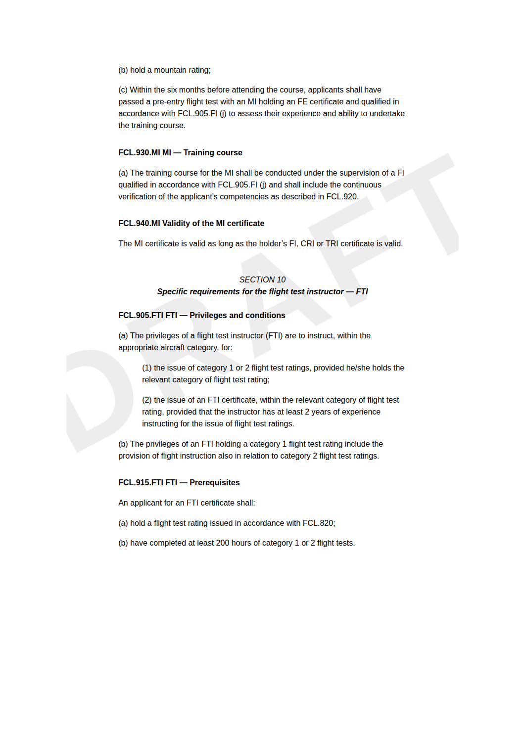DRAFT
(b) hold a mountain rating;
(c) Within the six months before attending the course, applicants shall have passed a pre-entry flight test with an MI holding an FE certificate and qualified in accordance with FCL.905.FI (j) to assess their experience and ability to undertake the training course.
FCL.930.MI MI — Training course
(a) The training course for the MI shall be conducted under the supervision of a FI qualified in accordance with FCL.905.FI (j) and shall include the continuous verification of the applicant’s competencies as described in FCL.920.
FCL.940.MI Validity of the MI certificate
The MI certificate is valid as long as the holder’s FI, CRI or TRI certificate is valid.
SECTION 10 Specific requirements for the flight test instructor — FTI
FCL.905.FTI FTI — Privileges and conditions
(a) The privileges of a flight test instructor (FTI) are to instruct, within the appropriate aircraft category, for:
(1) the issue of category 1 or 2 flight test ratings, provided he/she holds the relevant category of flight test rating;
(2) the issue of an FTI certificate, within the relevant category of flight test rating, provided that the instructor has at least 2 years of experience instructing for the issue of flight test ratings.
(b) The privileges of an FTI holding a category 1 flight test rating include the provision of flight instruction also in relation to category 2 flight test ratings.
FCL.915.FTI FTI — Prerequisites
An applicant for an FTI certificate shall:
(a) hold a flight test rating issued in accordance with FCL.820;
(b) have completed at least 200 hours of category 1 or 2 flight tests.